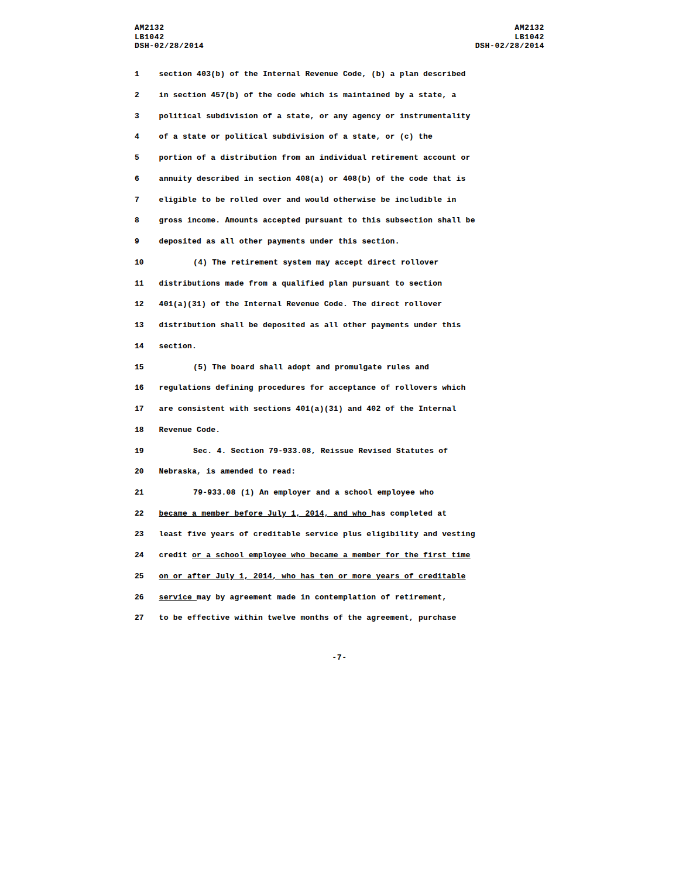AM2132 AM2132
LB1042 LB1042
DSH-02/28/2014 DSH-02/28/2014
1
section 403(b) of the Internal Revenue Code, (b) a plan described
2
in section 457(b) of the code which is maintained by a state, a
3
political subdivision of a state, or any agency or instrumentality
4
of a state or political subdivision of a state, or (c) the
5
portion of a distribution from an individual retirement account or
6
annuity described in section 408(a) or 408(b) of the code that is
7
eligible to be rolled over and would otherwise be includible in
8
gross income. Amounts accepted pursuant to this subsection shall be
9
deposited as all other payments under this section.
10
(4) The retirement system may accept direct rollover
11
distributions made from a qualified plan pursuant to section
12
401(a)(31) of the Internal Revenue Code. The direct rollover
13
distribution shall be deposited as all other payments under this
14
section.
15
(5) The board shall adopt and promulgate rules and
16
regulations defining procedures for acceptance of rollovers which
17
are consistent with sections 401(a)(31) and 402 of the Internal
18
Revenue Code.
19
Sec. 4. Section 79-933.08, Reissue Revised Statutes of
20
Nebraska, is amended to read:
21
79-933.08 (1) An employer and a school employee who
22
became a member before July 1, 2014, and who has completed at
23
least five years of creditable service plus eligibility and vesting
24
credit or a school employee who became a member for the first time
25
on or after July 1, 2014, who has ten or more years of creditable
26
service may by agreement made in contemplation of retirement,
27
to be effective within twelve months of the agreement, purchase
-7-